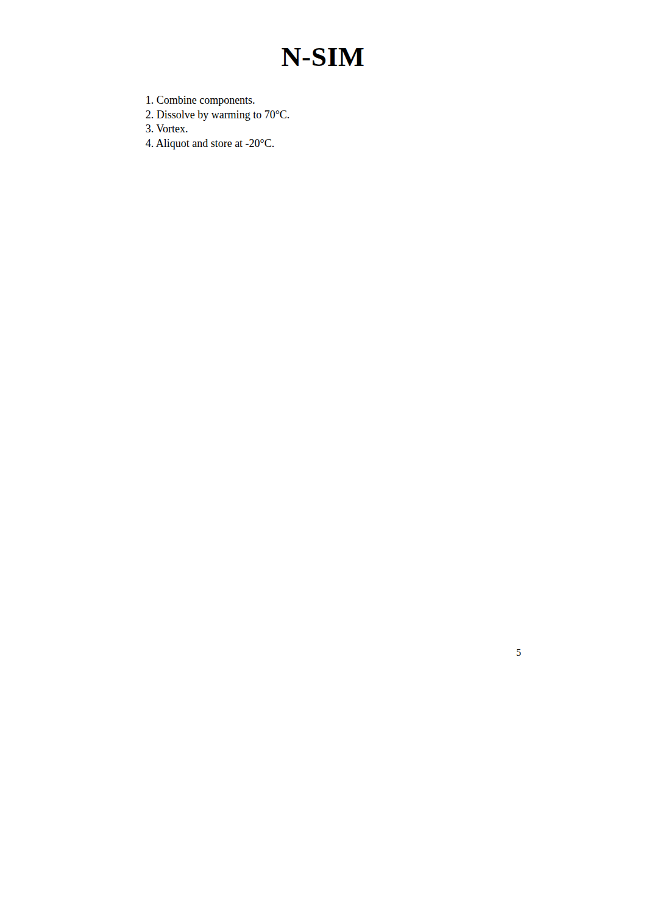N-SIM
1. Combine components.
2. Dissolve by warming to 70°C.
3. Vortex.
4. Aliquot and store at -20°C.
5